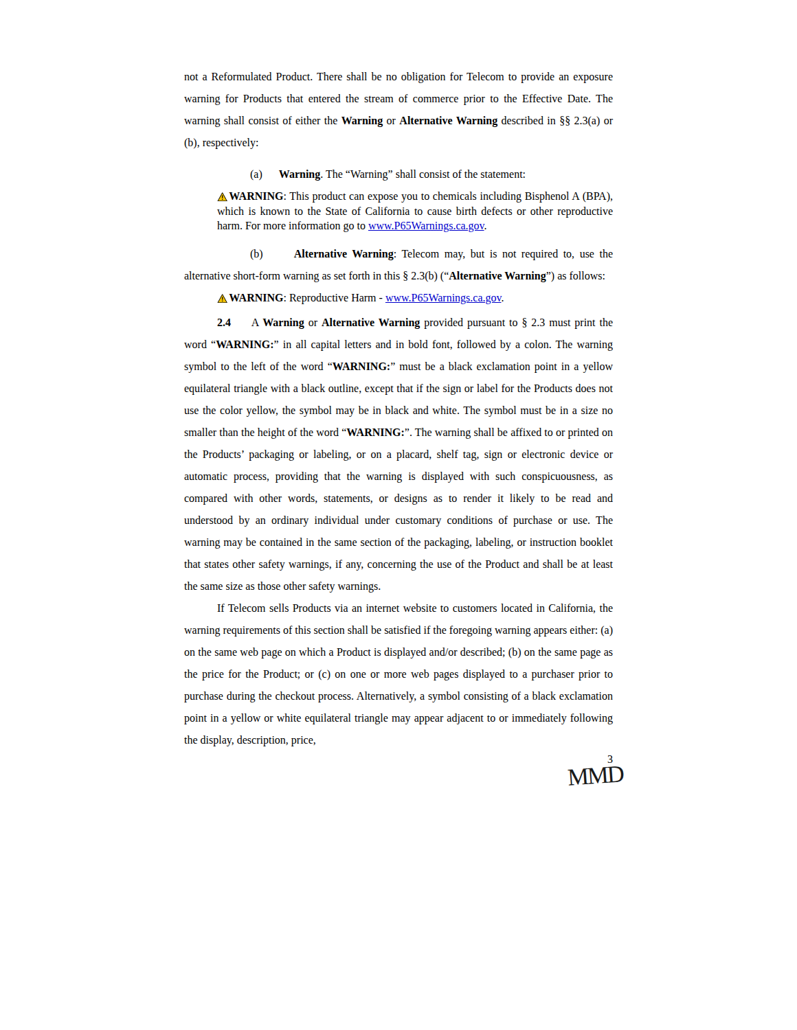not a Reformulated Product. There shall be no obligation for Telecom to provide an exposure warning for Products that entered the stream of commerce prior to the Effective Date. The warning shall consist of either the Warning or Alternative Warning described in §§ 2.3(a) or (b), respectively:
(a) Warning. The “Warning” shall consist of the statement:
WARNING: This product can expose you to chemicals including Bisphenol A (BPA), which is known to the State of California to cause birth defects or other reproductive harm. For more information go to www.P65Warnings.ca.gov.
(b) Alternative Warning: Telecom may, but is not required to, use the alternative short-form warning as set forth in this § 2.3(b) (“Alternative Warning”) as follows:
WARNING: Reproductive Harm - www.P65Warnings.ca.gov.
2.4 A Warning or Alternative Warning provided pursuant to § 2.3 must print the word “WARNING:” in all capital letters and in bold font, followed by a colon. The warning symbol to the left of the word “WARNING:” must be a black exclamation point in a yellow equilateral triangle with a black outline, except that if the sign or label for the Products does not use the color yellow, the symbol may be in black and white. The symbol must be in a size no smaller than the height of the word “WARNING:”. The warning shall be affixed to or printed on the Products’ packaging or labeling, or on a placard, shelf tag, sign or electronic device or automatic process, providing that the warning is displayed with such conspicuousness, as compared with other words, statements, or designs as to render it likely to be read and understood by an ordinary individual under customary conditions of purchase or use. The warning may be contained in the same section of the packaging, labeling, or instruction booklet that states other safety warnings, if any, concerning the use of the Product and shall be at least the same size as those other safety warnings.
If Telecom sells Products via an internet website to customers located in California, the warning requirements of this section shall be satisfied if the foregoing warning appears either: (a) on the same web page on which a Product is displayed and/or described; (b) on the same page as the price for the Product; or (c) on one or more web pages displayed to a purchaser prior to purchase during the checkout process. Alternatively, a symbol consisting of a black exclamation point in a yellow or white equilateral triangle may appear adjacent to or immediately following the display, description, price,
3
MMD